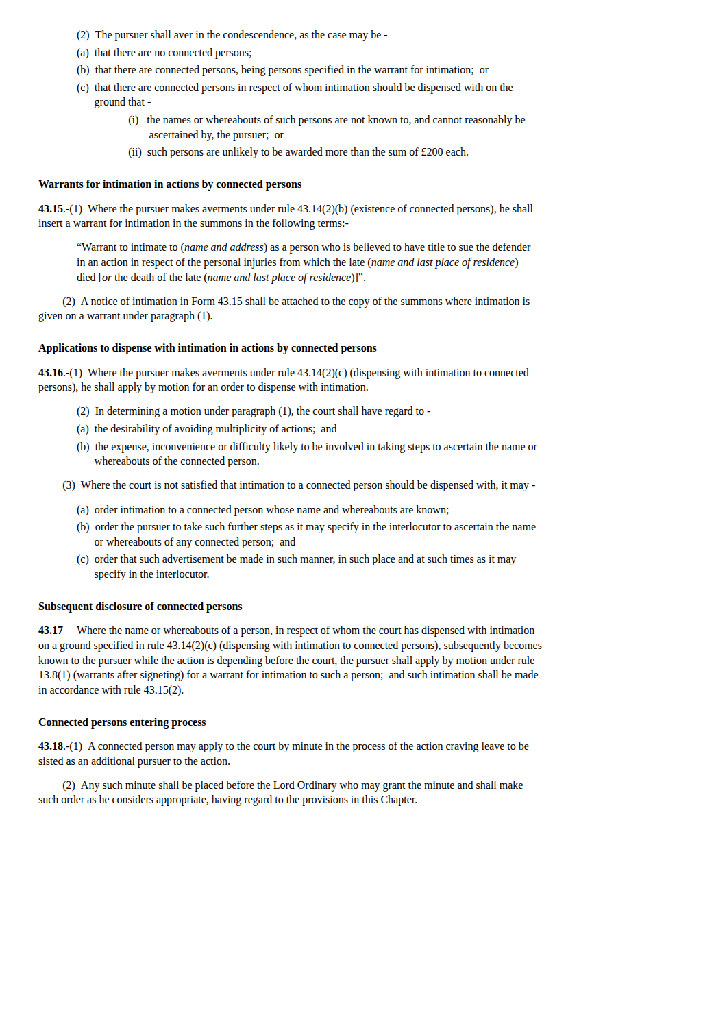(2) The pursuer shall aver in the condescendence, as the case may be -
(a) that there are no connected persons;
(b) that there are connected persons, being persons specified in the warrant for intimation; or
(c) that there are connected persons in respect of whom intimation should be dispensed with on the ground that -
(i) the names or whereabouts of such persons are not known to, and cannot reasonably be ascertained by, the pursuer; or
(ii) such persons are unlikely to be awarded more than the sum of £200 each.
Warrants for intimation in actions by connected persons
43.15.-(1) Where the pursuer makes averments under rule 43.14(2)(b) (existence of connected persons), he shall insert a warrant for intimation in the summons in the following terms:-
“Warrant to intimate to (name and address) as a person who is believed to have title to sue the defender in an action in respect of the personal injuries from which the late (name and last place of residence) died [or the death of the late (name and last place of residence)]”.
(2) A notice of intimation in Form 43.15 shall be attached to the copy of the summons where intimation is given on a warrant under paragraph (1).
Applications to dispense with intimation in actions by connected persons
43.16.-(1) Where the pursuer makes averments under rule 43.14(2)(c) (dispensing with intimation to connected persons), he shall apply by motion for an order to dispense with intimation.
(2) In determining a motion under paragraph (1), the court shall have regard to -
(a) the desirability of avoiding multiplicity of actions; and
(b) the expense, inconvenience or difficulty likely to be involved in taking steps to ascertain the name or whereabouts of the connected person.
(3) Where the court is not satisfied that intimation to a connected person should be dispensed with, it may -
(a) order intimation to a connected person whose name and whereabouts are known;
(b) order the pursuer to take such further steps as it may specify in the interlocutor to ascertain the name or whereabouts of any connected person; and
(c) order that such advertisement be made in such manner, in such place and at such times as it may specify in the interlocutor.
Subsequent disclosure of connected persons
43.17 Where the name or whereabouts of a person, in respect of whom the court has dispensed with intimation on a ground specified in rule 43.14(2)(c) (dispensing with intimation to connected persons), subsequently becomes known to the pursuer while the action is depending before the court, the pursuer shall apply by motion under rule 13.8(1) (warrants after signeting) for a warrant for intimation to such a person; and such intimation shall be made in accordance with rule 43.15(2).
Connected persons entering process
43.18.-(1) A connected person may apply to the court by minute in the process of the action craving leave to be sisted as an additional pursuer to the action.
(2) Any such minute shall be placed before the Lord Ordinary who may grant the minute and shall make such order as he considers appropriate, having regard to the provisions in this Chapter.